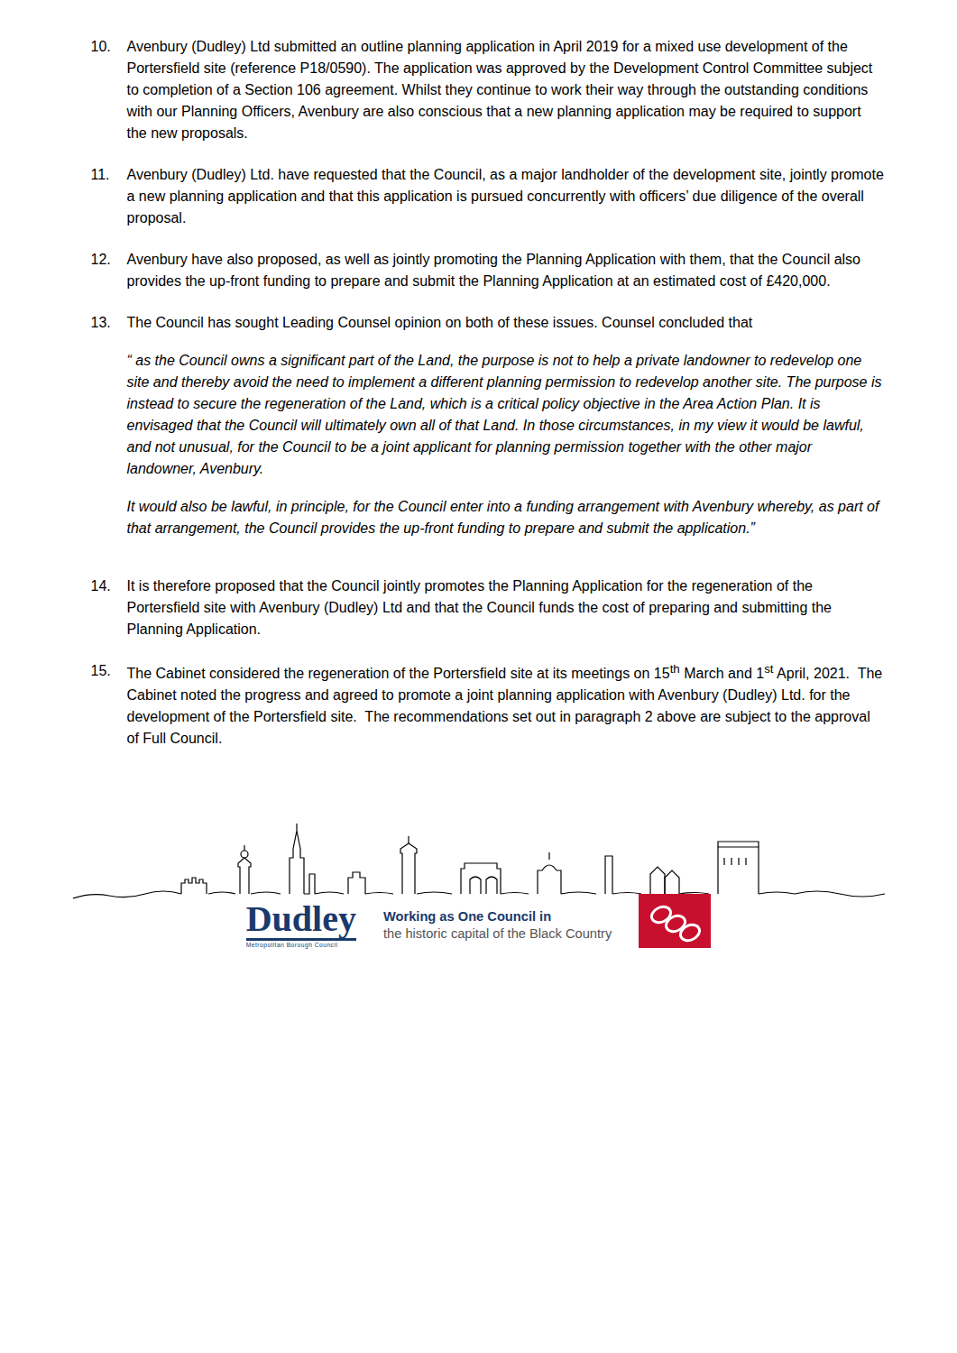Avenbury (Dudley) Ltd submitted an outline planning application in April 2019 for a mixed use development of the Portersfield site (reference P18/0590). The application was approved by the Development Control Committee subject to completion of a Section 106 agreement. Whilst they continue to work their way through the outstanding conditions with our Planning Officers, Avenbury are also conscious that a new planning application may be required to support the new proposals.
Avenbury (Dudley) Ltd. have requested that the Council, as a major landholder of the development site, jointly promote a new planning application and that this application is pursued concurrently with officers’ due diligence of the overall proposal.
Avenbury have also proposed, as well as jointly promoting the Planning Application with them, that the Council also provides the up-front funding to prepare and submit the Planning Application at an estimated cost of £420,000.
The Council has sought Leading Counsel opinion on both of these issues. Counsel concluded that
“ as the Council owns a significant part of the Land, the purpose is not to help a private landowner to redevelop one site and thereby avoid the need to implement a different planning permission to redevelop another site. The purpose is instead to secure the regeneration of the Land, which is a critical policy objective in the Area Action Plan. It is envisaged that the Council will ultimately own all of that Land. In those circumstances, in my view it would be lawful, and not unusual, for the Council to be a joint applicant for planning permission together with the other major landowner, Avenbury.
It would also be lawful, in principle, for the Council enter into a funding arrangement with Avenbury whereby, as part of that arrangement, the Council provides the up-front funding to prepare and submit the application.”
It is therefore proposed that the Council jointly promotes the Planning Application for the regeneration of the Portersfield site with Avenbury (Dudley) Ltd and that the Council funds the cost of preparing and submitting the Planning Application.
The Cabinet considered the regeneration of the Portersfield site at its meetings on 15th March and 1st April, 2021. The Cabinet noted the progress and agreed to promote a joint planning application with Avenbury (Dudley) Ltd. for the development of the Portersfield site. The recommendations set out in paragraph 2 above are subject to the approval of Full Council.
Dudley Metropolitan Borough Council
Working as One Council in
the historic capital of the Black Country